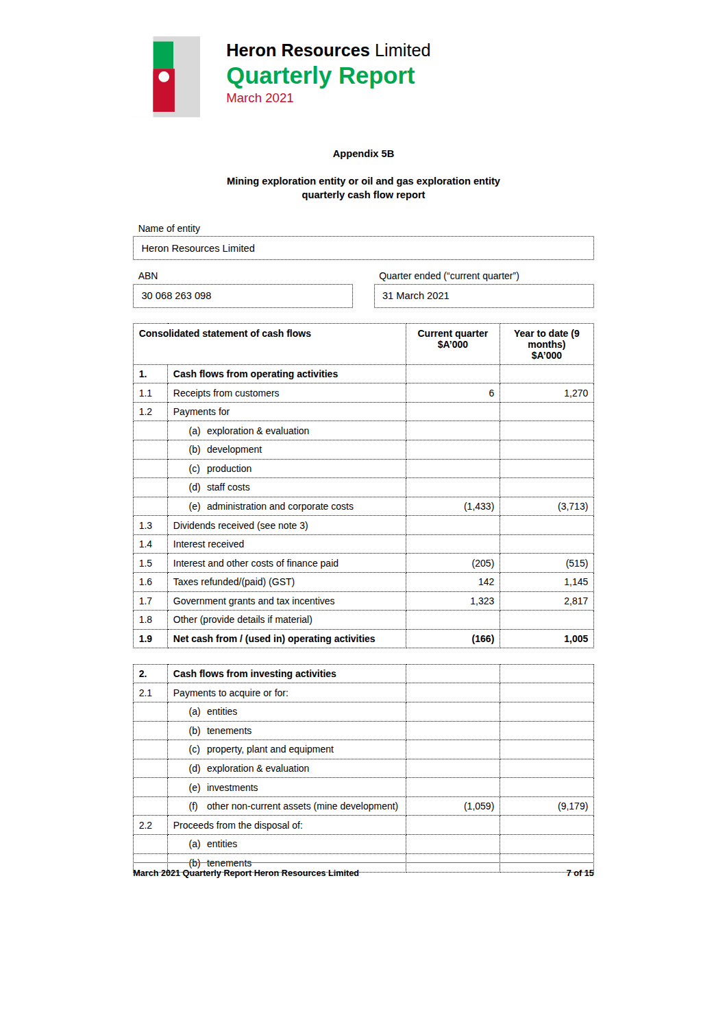Heron Resources Limited
Quarterly Report
March 2021
Appendix 5B
Mining exploration entity or oil and gas exploration entity
quarterly cash flow report
Name of entity
Heron Resources Limited
ABN
30 068 263 098
Quarter ended (“current quarter”)
31 March 2021
| Consolidated statement of cash flows | Current quarter $A’000 | Year to date (9 months) $A’000 |
| --- | --- | --- |
| 1. | Cash flows from operating activities | | |
| 1.1 | Receipts from customers | 6 | 1,270 |
| 1.2 | Payments for | | |
| | (a) exploration & evaluation | | |
| | (b) development | | |
| | (c) production | | |
| | (d) staff costs | | |
| | (e) administration and corporate costs | (1,433) | (3,713) |
| 1.3 | Dividends received (see note 3) | | |
| 1.4 | Interest received | | |
| 1.5 | Interest and other costs of finance paid | (205) | (515) |
| 1.6 | Taxes refunded/(paid) (GST) | 142 | 1,145 |
| 1.7 | Government grants and tax incentives | 1,323 | 2,817 |
| 1.8 | Other (provide details if material) | | |
| 1.9 | Net cash from / (used in) operating activities | (166) | 1,005 |
| 2. | Cash flows from investing activities | | |
| 2.1 | Payments to acquire or for: | | |
| | (a) entities | | |
| | (b) tenements | | |
| | (c) property, plant and equipment | | |
| | (d) exploration & evaluation | | |
| | (e) investments | | |
| | (f) other non-current assets (mine development) | (1,059) | (9,179) |
| 2.2 | Proceeds from the disposal of: | | |
| | (a) entities | | |
| | (b) tenements | | |
March 2021 Quarterly Report Heron Resources Limited
7 of 15